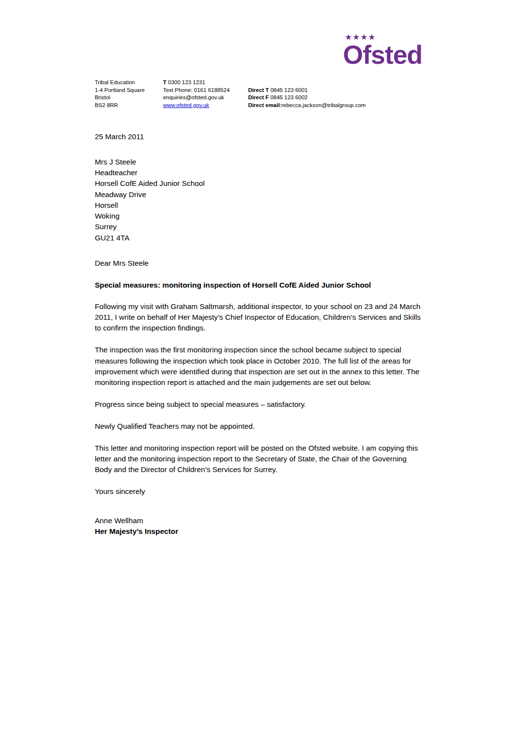★★★★
Ofsted
| Tribal Education | T 0300 123 1231 | |
| 1-4 Portland Square | Text Phone: 0161 6188524 | Direct T 0845 123 6001 |
| Bristol | enquiries@ofsted.gov.uk | Direct F 0845 123 6002 |
| BS2 8RR | www.ofsted.gov.uk | Direct email :rebecca.jackson@tribalgroup.com |
25 March 2011
Mrs J Steele
Headteacher
Horsell CofE Aided Junior School
Meadway Drive
Horsell
Woking
Surrey
GU21 4TA
Dear Mrs Steele
Special measures: monitoring inspection of Horsell CofE Aided Junior School
Following my visit with Graham Saltmarsh, additional inspector, to your school on 23 and 24 March 2011, I write on behalf of Her Majesty’s Chief Inspector of Education, Children’s Services and Skills to confirm the inspection findings.
The inspection was the first monitoring inspection since the school became subject to special measures following the inspection which took place in October 2010. The full list of the areas for improvement which were identified during that inspection are set out in the annex to this letter. The monitoring inspection report is attached and the main judgements are set out below.
Progress since being subject to special measures – satisfactory.
Newly Qualified Teachers may not be appointed.
This letter and monitoring inspection report will be posted on the Ofsted website. I am copying this letter and the monitoring inspection report to the Secretary of State, the Chair of the Governing Body and the Director of Children’s Services for Surrey.
Yours sincerely
Anne Wellham
Her Majesty’s Inspector